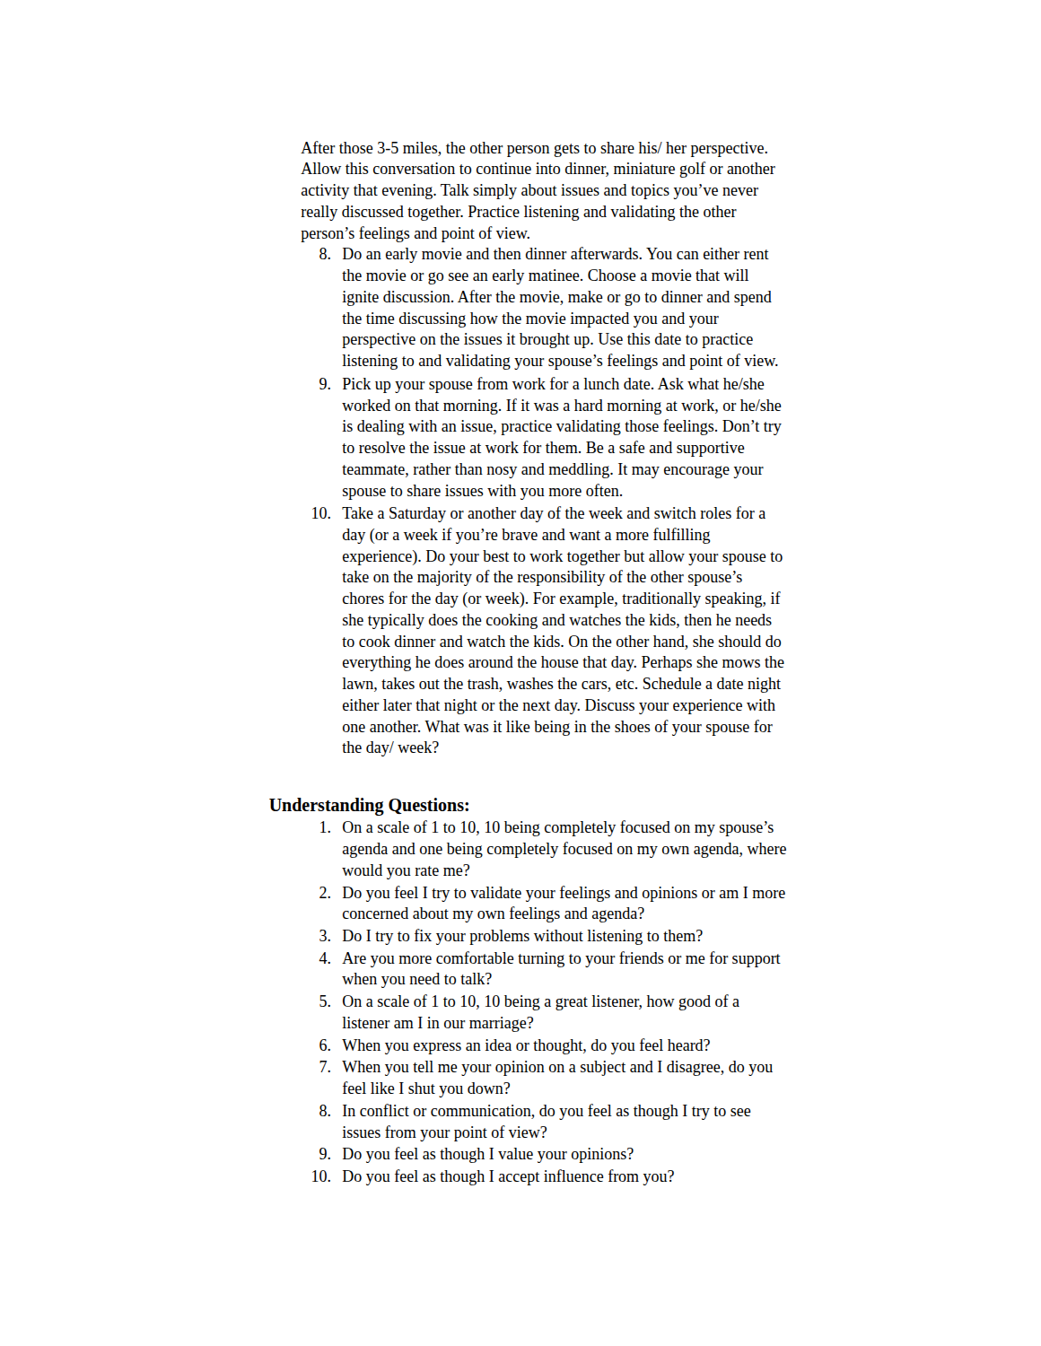After those 3-5 miles, the other person gets to share his/ her perspective. Allow this conversation to continue into dinner, miniature golf or another activity that evening. Talk simply about issues and topics you’ve never really discussed together. Practice listening and validating the other person’s feelings and point of view.
Do an early movie and then dinner afterwards. You can either rent the movie or go see an early matinee. Choose a movie that will ignite discussion. After the movie, make or go to dinner and spend the time discussing how the movie impacted you and your perspective on the issues it brought up. Use this date to practice listening to and validating your spouse’s feelings and point of view.
Pick up your spouse from work for a lunch date. Ask what he/she worked on that morning. If it was a hard morning at work, or he/she is dealing with an issue, practice validating those feelings. Don’t try to resolve the issue at work for them. Be a safe and supportive teammate, rather than nosy and meddling. It may encourage your spouse to share issues with you more often.
Take a Saturday or another day of the week and switch roles for a day (or a week if you’re brave and want a more fulfilling experience). Do your best to work together but allow your spouse to take on the majority of the responsibility of the other spouse’s chores for the day (or week). For example, traditionally speaking, if she typically does the cooking and watches the kids, then he needs to cook dinner and watch the kids. On the other hand, she should do everything he does around the house that day. Perhaps she mows the lawn, takes out the trash, washes the cars, etc. Schedule a date night either later that night or the next day. Discuss your experience with one another. What was it like being in the shoes of your spouse for the day/ week?
Understanding Questions:
On a scale of 1 to 10, 10 being completely focused on my spouse’s agenda and one being completely focused on my own agenda, where would you rate me?
Do you feel I try to validate your feelings and opinions or am I more concerned about my own feelings and agenda?
Do I try to fix your problems without listening to them?
Are you more comfortable turning to your friends or me for support when you need to talk?
On a scale of 1 to 10, 10 being a great listener, how good of a listener am I in our marriage?
When you express an idea or thought, do you feel heard?
When you tell me your opinion on a subject and I disagree, do you feel like I shut you down?
In conflict or communication, do you feel as though I try to see issues from your point of view?
Do you feel as though I value your opinions?
Do you feel as though I accept influence from you?